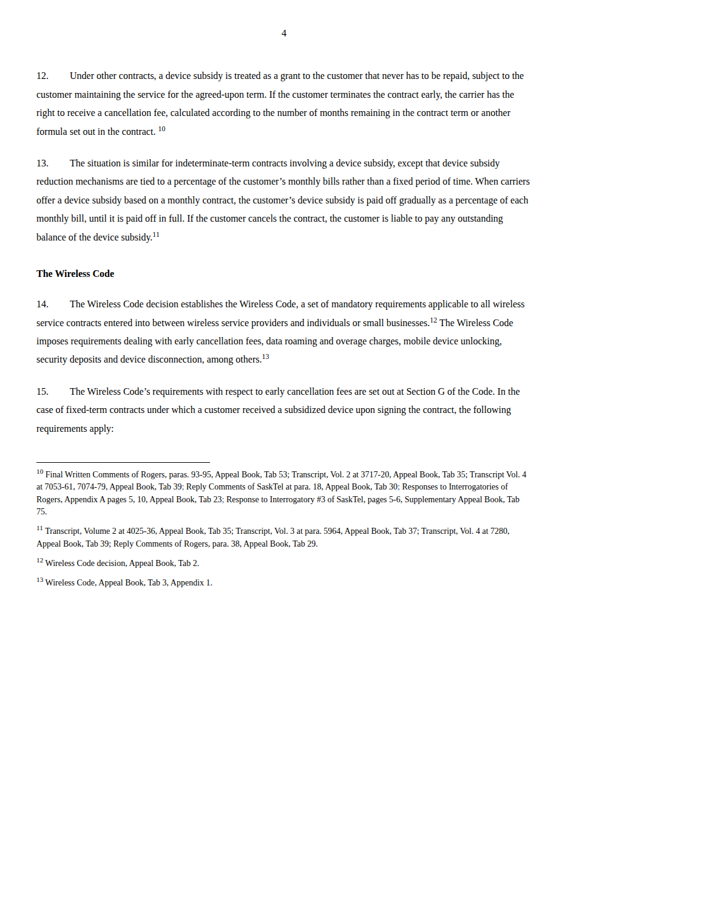4
12. Under other contracts, a device subsidy is treated as a grant to the customer that never has to be repaid, subject to the customer maintaining the service for the agreed-upon term. If the customer terminates the contract early, the carrier has the right to receive a cancellation fee, calculated according to the number of months remaining in the contract term or another formula set out in the contract. 10
13. The situation is similar for indeterminate-term contracts involving a device subsidy, except that device subsidy reduction mechanisms are tied to a percentage of the customer’s monthly bills rather than a fixed period of time. When carriers offer a device subsidy based on a monthly contract, the customer’s device subsidy is paid off gradually as a percentage of each monthly bill, until it is paid off in full. If the customer cancels the contract, the customer is liable to pay any outstanding balance of the device subsidy.11
The Wireless Code
14. The Wireless Code decision establishes the Wireless Code, a set of mandatory requirements applicable to all wireless service contracts entered into between wireless service providers and individuals or small businesses.12 The Wireless Code imposes requirements dealing with early cancellation fees, data roaming and overage charges, mobile device unlocking, security deposits and device disconnection, among others.13
15. The Wireless Code’s requirements with respect to early cancellation fees are set out at Section G of the Code. In the case of fixed-term contracts under which a customer received a subsidized device upon signing the contract, the following requirements apply:
10 Final Written Comments of Rogers, paras. 93-95, Appeal Book, Tab 53; Transcript, Vol. 2 at 3717-20, Appeal Book, Tab 35; Transcript Vol. 4 at 7053-61, 7074-79, Appeal Book, Tab 39; Reply Comments of SaskTel at para. 18, Appeal Book, Tab 30; Responses to Interrogatories of Rogers, Appendix A pages 5, 10, Appeal Book, Tab 23; Response to Interrogatory #3 of SaskTel, pages 5-6, Supplementary Appeal Book, Tab 75.
11 Transcript, Volume 2 at 4025-36, Appeal Book, Tab 35; Transcript, Vol. 3 at para. 5964, Appeal Book, Tab 37; Transcript, Vol. 4 at 7280, Appeal Book, Tab 39; Reply Comments of Rogers, para. 38, Appeal Book, Tab 29.
12 Wireless Code decision, Appeal Book, Tab 2.
13 Wireless Code, Appeal Book, Tab 3, Appendix 1.